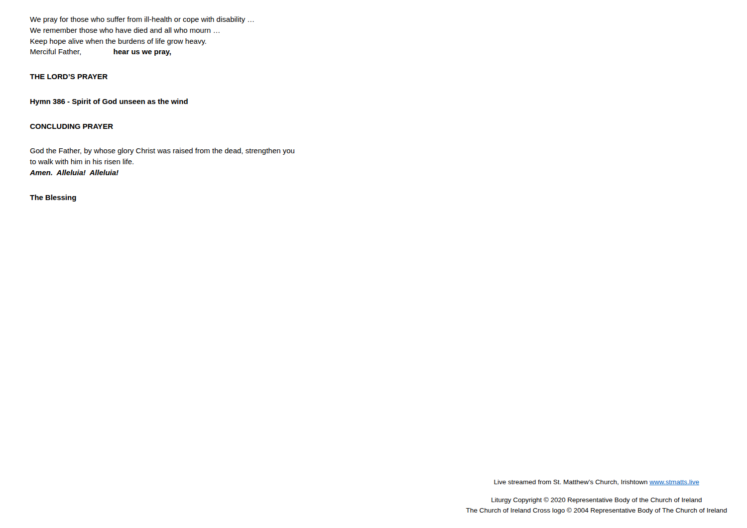We pray for those who suffer from ill-health or cope with disability …
We remember those who have died and all who mourn …
Keep hope alive when the burdens of life grow heavy.
Merciful Father, hear us we pray,
THE LORD’S PRAYER
Hymn 386 - Spirit of God unseen as the wind
CONCLUDING PRAYER
God the Father, by whose glory Christ was raised from the dead, strengthen you
to walk with him in his risen life.
Amen. Alleluia! Alleluia!
The Blessing
Live streamed from St. Matthew’s Church, Irishtown www.stmatts.live
Liturgy Copyright © 2020 Representative Body of the Church of Ireland
The Church of Ireland Cross logo © 2004 Representative Body of The Church of Ireland